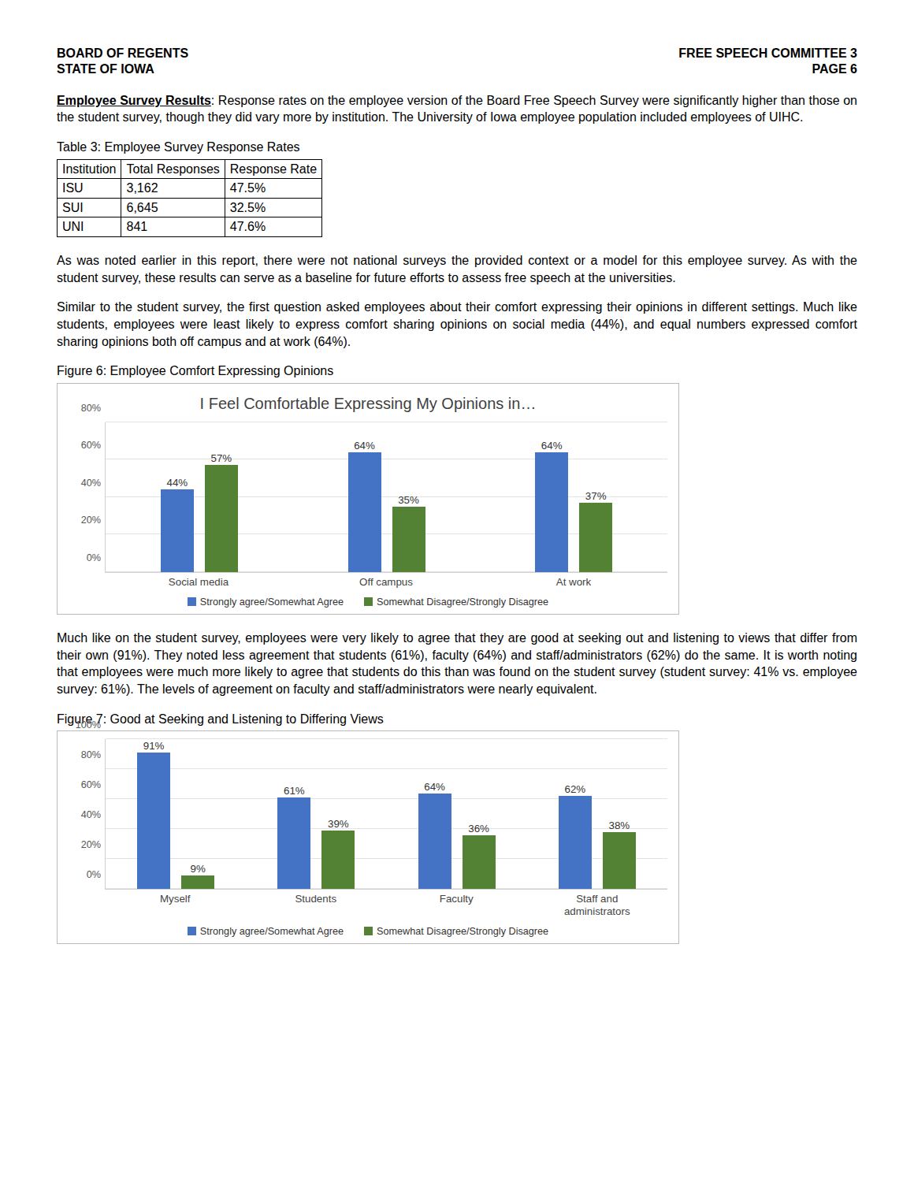BOARD OF REGENTS
STATE OF IOWA
FREE SPEECH COMMITTEE 3
PAGE 6
Employee Survey Results: Response rates on the employee version of the Board Free Speech Survey were significantly higher than those on the student survey, though they did vary more by institution. The University of Iowa employee population included employees of UIHC.
Table 3: Employee Survey Response Rates
| Institution | Total Responses | Response Rate |
| --- | --- | --- |
| ISU | 3,162 | 47.5% |
| SUI | 6,645 | 32.5% |
| UNI | 841 | 47.6% |
As was noted earlier in this report, there were not national surveys the provided context or a model for this employee survey. As with the student survey, these results can serve as a baseline for future efforts to assess free speech at the universities.
Similar to the student survey, the first question asked employees about their comfort expressing their opinions in different settings. Much like students, employees were least likely to express comfort sharing opinions on social media (44%), and equal numbers expressed comfort sharing opinions both off campus and at work (64%).
Figure 6: Employee Comfort Expressing Opinions
I Feel Comfortable Expressing My Opinions in…
0%
20%
40%
60%
80%
44%
57%
64%
35%
64%
37%
Social media
Off campus
At work
Strongly agree/Somewhat Agree
Somewhat Disagree/Strongly Disagree
Much like on the student survey, employees were very likely to agree that they are good at seeking out and listening to views that differ from their own (91%). They noted less agreement that students (61%), faculty (64%) and staff/administrators (62%) do the same. It is worth noting that employees were much more likely to agree that students do this than was found on the student survey (student survey: 41% vs. employee survey: 61%). The levels of agreement on faculty and staff/administrators were nearly equivalent.
Figure 7: Good at Seeking and Listening to Differing Views
0%
20%
40%
60%
80%
100%
91%
9%
61%
39%
64%
36%
62%
38%
Myself
Students
Faculty
Staff and
administrators
Strongly agree/Somewhat Agree
Somewhat Disagree/Strongly Disagree